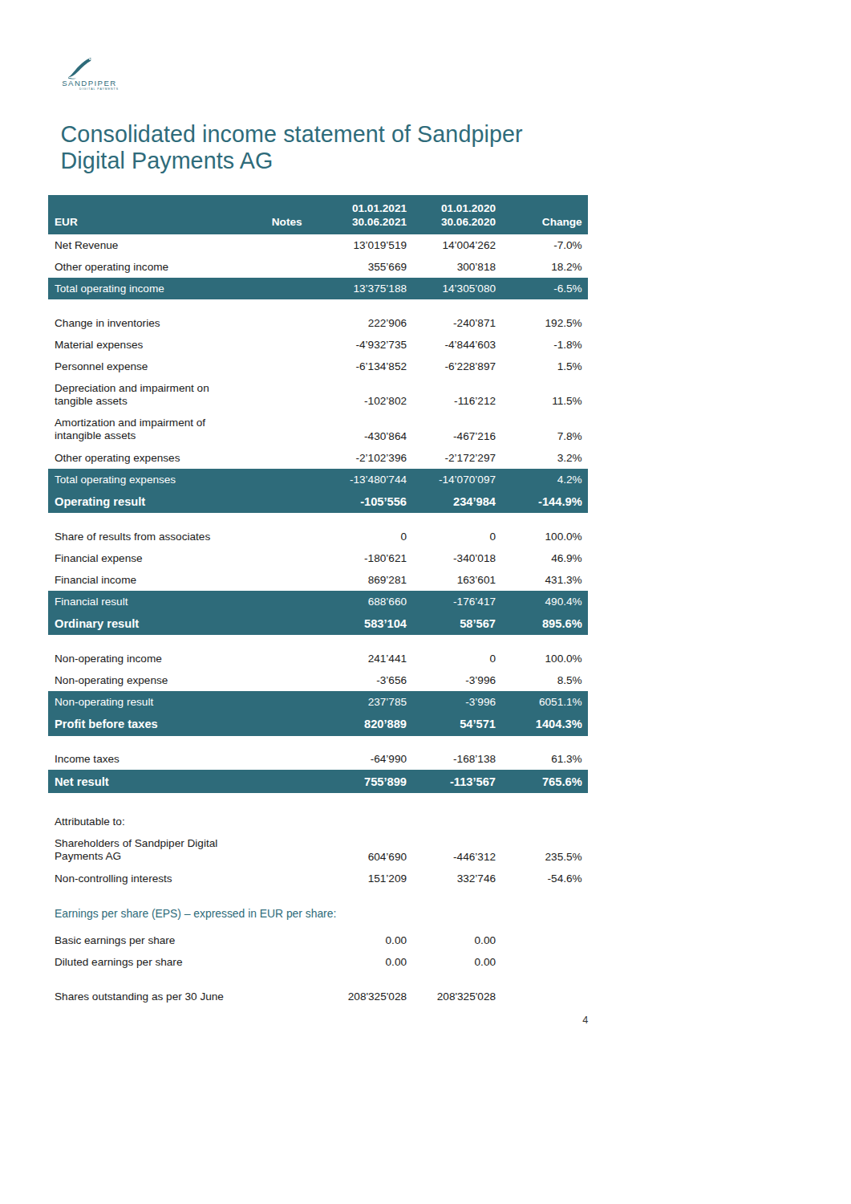SANDPIPER DIGITAL PAYMENTS
Consolidated income statement of Sandpiper Digital Payments AG
| | | 01.01.2021 | 01.01.2020 | |
| --- | --- | --- | --- | --- |
| EUR | Notes | 30.06.2021 | 30.06.2020 | Change |
| Net Revenue | | 13’019’519 | 14’004’262 | -7.0% |
| Other operating income | | 355’669 | 300’818 | 18.2% |
| Total operating income | | 13’375’188 | 14’305’080 | -6.5% |
| Change in inventories | | 222’906 | -240’871 | 192.5% |
| Material expenses | | -4’932’735 | -4’844’603 | -1.8% |
| Personnel expense | | -6’134’852 | -6’228’897 | 1.5% |
| Depreciation and impairment on tangible assets | | -102’802 | -116’212 | 11.5% |
| Amortization and impairment of intangible assets | | -430’864 | -467’216 | 7.8% |
| Other operating expenses | | -2’102’396 | -2’172’297 | 3.2% |
| Total operating expenses | | -13’480’744 | -14’070’097 | 4.2% |
| Operating result | | -105’556 | 234’984 | -144.9% |
| Share of results from associates | | 0 | 0 | 100.0% |
| Financial expense | | -180’621 | -340’018 | 46.9% |
| Financial income | | 869’281 | 163’601 | 431.3% |
| Financial result | | 688’660 | -176’417 | 490.4% |
| Ordinary result | | 583’104 | 58’567 | 895.6% |
| Non-operating income | | 241’441 | 0 | 100.0% |
| Non-operating expense | | -3’656 | -3’996 | 8.5% |
| Non-operating result | | 237’785 | -3’996 | 6051.1% |
| Profit before taxes | | 820’889 | 54’571 | 1404.3% |
| Income taxes | | -64’990 | -168’138 | 61.3% |
| Net result | | 755’899 | -113’567 | 765.6% |
| Attributable to: | | | | |
| Shareholders of Sandpiper Digital Payments AG | | 604’690 | -446’312 | 235.5% |
| Non-controlling interests | | 151’209 | 332’746 | -54.6% |
Earnings per share (EPS) – expressed in EUR per share:
| Basic earnings per share | | 0.00 | 0.00 | |
| Diluted earnings per share | | 0.00 | 0.00 | |
| Shares outstanding as per 30 June | | 208'325'028 | 208'325'028 | |
4